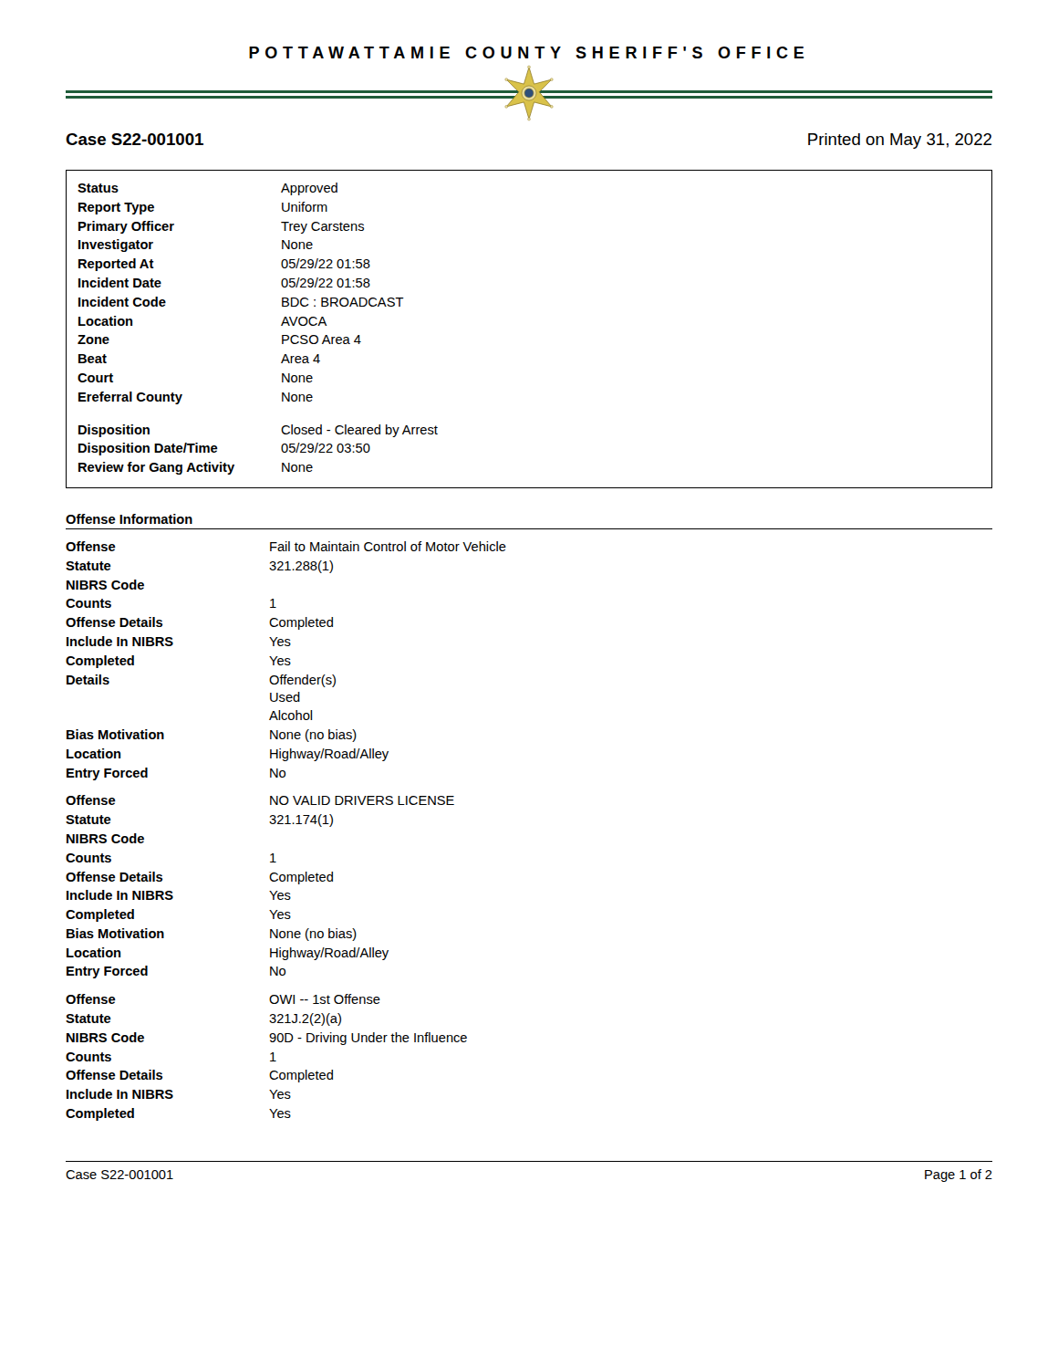POTTAWATTAMIE COUNTY SHERIFF'S OFFICE
Case S22-001001
Printed on May 31, 2022
| Status | Approved |
| Report Type | Uniform |
| Primary Officer | Trey Carstens |
| Investigator | None |
| Reported At | 05/29/22 01:58 |
| Incident Date | 05/29/22 01:58 |
| Incident Code | BDC : BROADCAST |
| Location | AVOCA |
| Zone | PCSO Area 4 |
| Beat | Area 4 |
| Court | None |
| Ereferral County | None |
| Disposition | Closed - Cleared by Arrest |
| Disposition Date/Time | 05/29/22 03:50 |
| Review for Gang Activity | None |
Offense Information
| Offense | Fail to Maintain Control of Motor Vehicle |
| Statute | 321.288(1) |
| NIBRS Code | |
| Counts | 1 |
| Offense Details | Completed |
| Include In NIBRS | Yes |
| Completed | Yes |
| Details | Offender(s) Used Alcohol |
| Bias Motivation | None (no bias) |
| Location | Highway/Road/Alley |
| Entry Forced | No |
| Offense | NO VALID DRIVERS LICENSE |
| Statute | 321.174(1) |
| NIBRS Code | |
| Counts | 1 |
| Offense Details | Completed |
| Include In NIBRS | Yes |
| Completed | Yes |
| Bias Motivation | None (no bias) |
| Location | Highway/Road/Alley |
| Entry Forced | No |
| Offense | OWI -- 1st Offense |
| Statute | 321J.2(2)(a) |
| NIBRS Code | 90D - Driving Under the Influence |
| Counts | 1 |
| Offense Details | Completed |
| Include In NIBRS | Yes |
| Completed | Yes |
Case S22-001001
Page 1 of 2